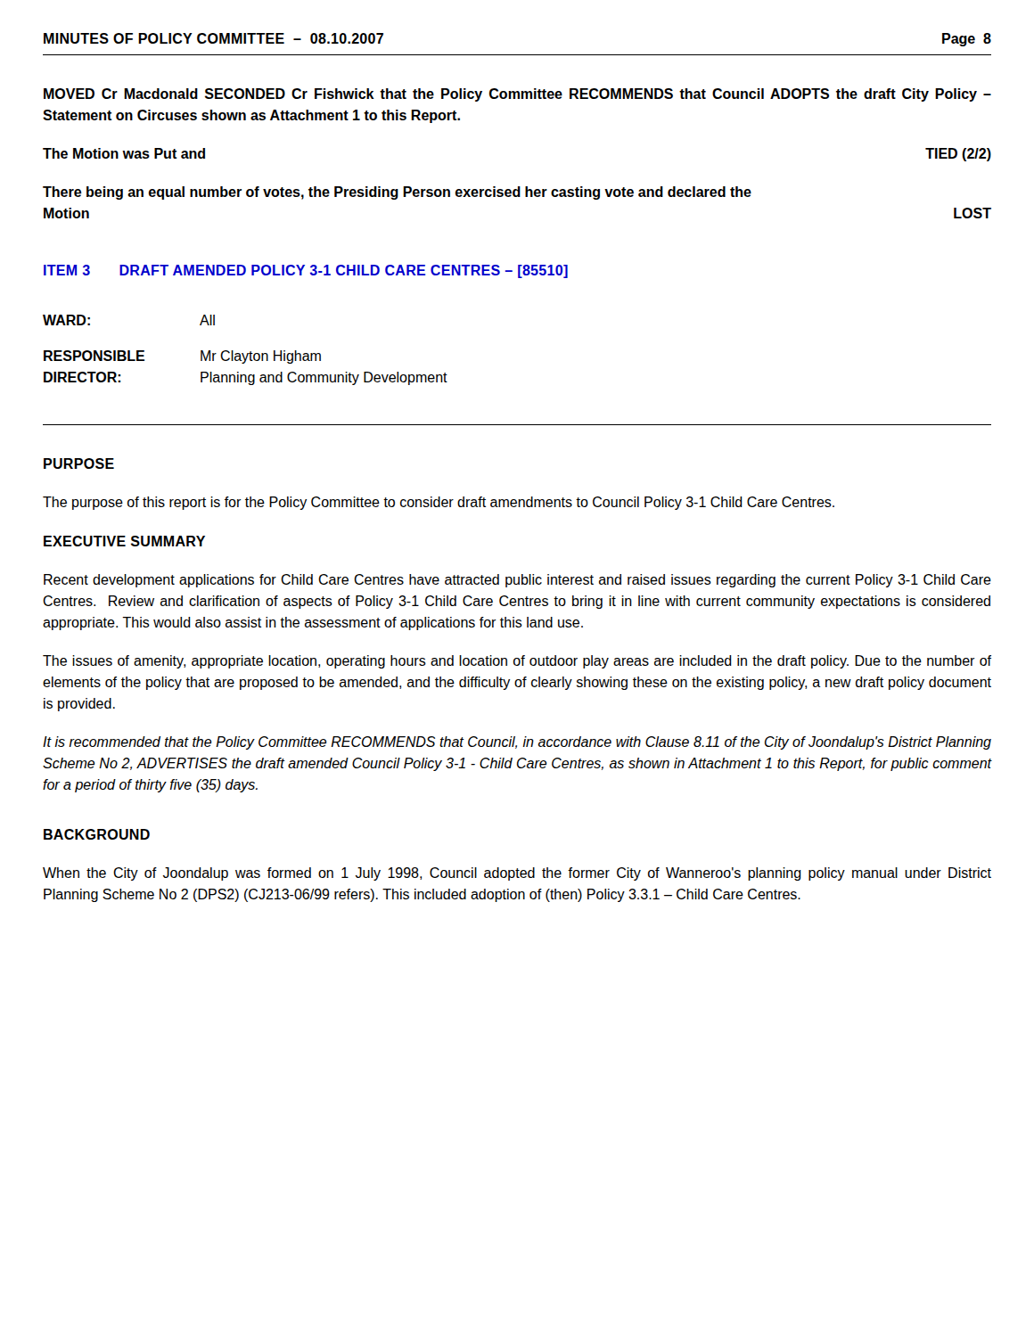MINUTES OF POLICY COMMITTEE – 08.10.2007 Page 8
MOVED Cr Macdonald SECONDED Cr Fishwick that the Policy Committee RECOMMENDS that Council ADOPTS the draft City Policy – Statement on Circuses shown as Attachment 1 to this Report.
The Motion was Put and TIED (2/2)
There being an equal number of votes, the Presiding Person exercised her casting vote and declared the Motion LOST
ITEM 3 DRAFT AMENDED POLICY 3-1 CHILD CARE CENTRES – [85510]
| WARD: | All |
| RESPONSIBLE DIRECTOR: | Mr Clayton Higham Planning and Community Development |
PURPOSE
The purpose of this report is for the Policy Committee to consider draft amendments to Council Policy 3-1 Child Care Centres.
EXECUTIVE SUMMARY
Recent development applications for Child Care Centres have attracted public interest and raised issues regarding the current Policy 3-1 Child Care Centres. Review and clarification of aspects of Policy 3-1 Child Care Centres to bring it in line with current community expectations is considered appropriate. This would also assist in the assessment of applications for this land use.
The issues of amenity, appropriate location, operating hours and location of outdoor play areas are included in the draft policy. Due to the number of elements of the policy that are proposed to be amended, and the difficulty of clearly showing these on the existing policy, a new draft policy document is provided.
It is recommended that the Policy Committee RECOMMENDS that Council, in accordance with Clause 8.11 of the City of Joondalup's District Planning Scheme No 2, ADVERTISES the draft amended Council Policy 3-1 - Child Care Centres, as shown in Attachment 1 to this Report, for public comment for a period of thirty five (35) days.
BACKGROUND
When the City of Joondalup was formed on 1 July 1998, Council adopted the former City of Wanneroo's planning policy manual under District Planning Scheme No 2 (DPS2) (CJ213-06/99 refers). This included adoption of (then) Policy 3.3.1 – Child Care Centres.